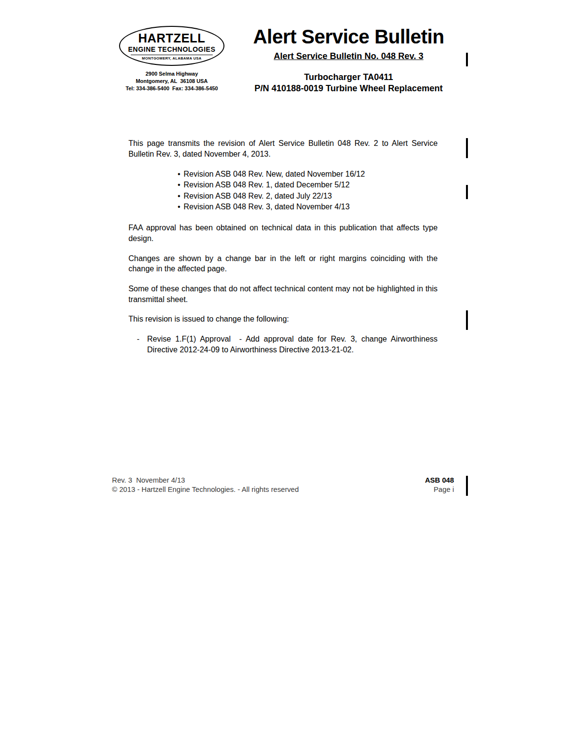HARTZELL
ENGINE TECHNOLOGIES
MONTGOMERY, ALABAMA USA
2900 Selma Highway
Montgomery, AL 36108 USA
Tel: 334-386-5400 Fax: 334-386-5450
Alert Service Bulletin
Alert Service Bulletin No. 048 Rev. 3
Turbocharger TA0411
P/N 410188-0019 Turbine Wheel Replacement
This page transmits the revision of Alert Service Bulletin 048 Rev. 2 to Alert Service Bulletin Rev. 3, dated November 4, 2013.
Revision ASB 048 Rev. New, dated November 16/12
Revision ASB 048 Rev. 1, dated December 5/12
Revision ASB 048 Rev. 2, dated July 22/13
Revision ASB 048 Rev. 3, dated November 4/13
FAA approval has been obtained on technical data in this publication that affects type design.
Changes are shown by a change bar in the left or right margins coinciding with the change in the affected page.
Some of these changes that do not affect technical content may not be highlighted in this transmittal sheet.
This revision is issued to change the following:
Revise 1.F(1) Approval - Add approval date for Rev. 3, change Airworthiness Directive 2012-24-09 to Airworthiness Directive 2013-21-02.
Rev. 3 November 4/13
© 2013 - Hartzell Engine Technologies. - All rights reserved
ASB 048
Page i